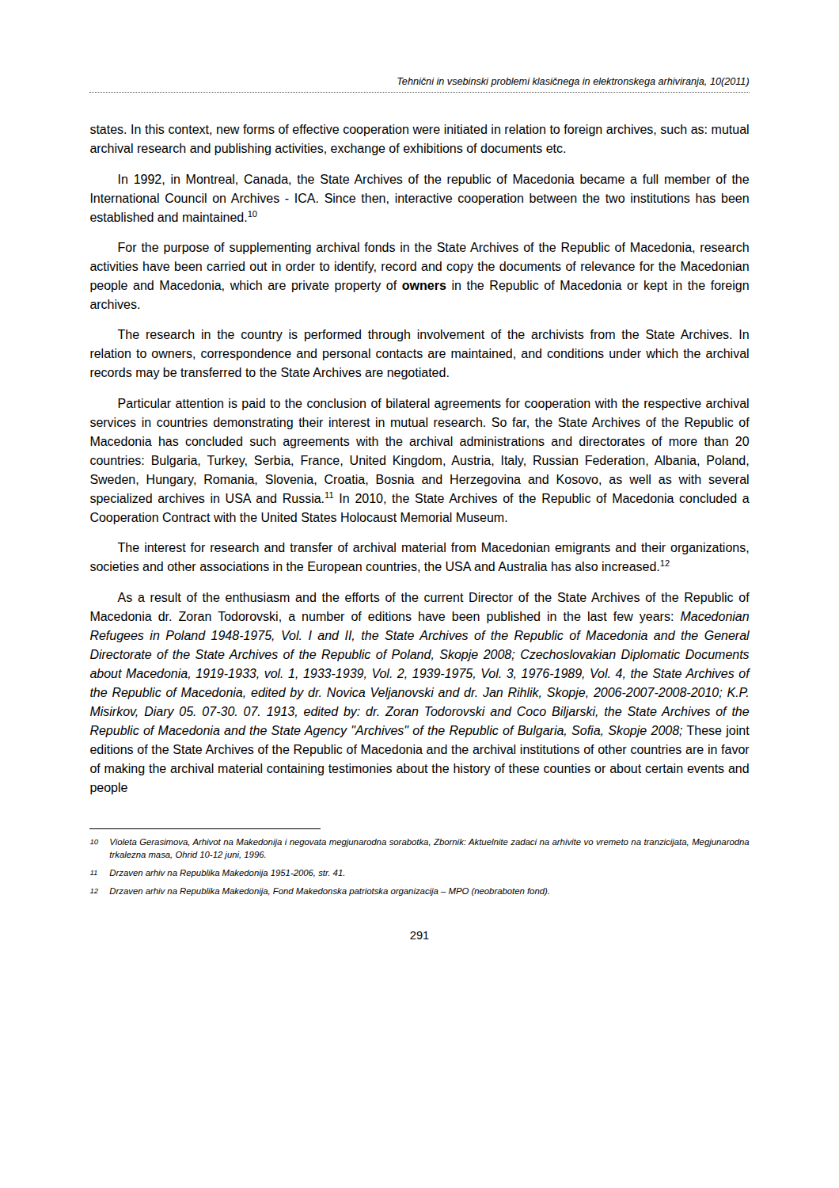Tehnični in vsebinski problemi klasičnega in elektronskega arhiviranja, 10(2011)
states. In this context, new forms of effective cooperation were initiated in relation to foreign archives, such as: mutual archival research and publishing activities, exchange of exhibitions of documents etc.
In 1992, in Montreal, Canada, the State Archives of the republic of Macedonia became a full member of the International Council on Archives - ICA. Since then, interactive cooperation between the two institutions has been established and maintained.10
For the purpose of supplementing archival fonds in the State Archives of the Republic of Macedonia, research activities have been carried out in order to identify, record and copy the documents of relevance for the Macedonian people and Macedonia, which are private property of owners in the Republic of Macedonia or kept in the foreign archives.
The research in the country is performed through involvement of the archivists from the State Archives. In relation to owners, correspondence and personal contacts are maintained, and conditions under which the archival records may be transferred to the State Archives are negotiated.
Particular attention is paid to the conclusion of bilateral agreements for cooperation with the respective archival services in countries demonstrating their interest in mutual research. So far, the State Archives of the Republic of Macedonia has concluded such agreements with the archival administrations and directorates of more than 20 countries: Bulgaria, Turkey, Serbia, France, United Kingdom, Austria, Italy, Russian Federation, Albania, Poland, Sweden, Hungary, Romania, Slovenia, Croatia, Bosnia and Herzegovina and Kosovo, as well as with several specialized archives in USA and Russia.11 In 2010, the State Archives of the Republic of Macedonia concluded a Cooperation Contract with the United States Holocaust Memorial Museum.
The interest for research and transfer of archival material from Macedonian emigrants and their organizations, societies and other associations in the European countries, the USA and Australia has also increased.12
As a result of the enthusiasm and the efforts of the current Director of the State Archives of the Republic of Macedonia dr. Zoran Todorovski, a number of editions have been published in the last few years: Macedonian Refugees in Poland 1948-1975, Vol. I and II, the State Archives of the Republic of Macedonia and the General Directorate of the State Archives of the Republic of Poland, Skopje 2008; Czechoslovakian Diplomatic Documents about Macedonia, 1919-1933, vol. 1, 1933-1939, Vol. 2, 1939-1975, Vol. 3, 1976-1989, Vol. 4, the State Archives of the Republic of Macedonia, edited by dr. Novica Veljanovski and dr. Jan Rihlik, Skopje, 2006-2007-2008-2010; K.P. Misirkov, Diary 05. 07-30. 07. 1913, edited by: dr. Zoran Todorovski and Coco Biljarski, the State Archives of the Republic of Macedonia and the State Agency "Archives" of the Republic of Bulgaria, Sofia, Skopje 2008; These joint editions of the State Archives of the Republic of Macedonia and the archival institutions of other countries are in favor of making the archival material containing testimonies about the history of these counties or about certain events and people
10 Violeta Gerasimova, Arhivot na Makedonija i negovata megjunarodna sorabotka, Zbornik: Aktuelnite zadaci na arhivite vo vremeto na tranzicijata, Megjunarodna trkalezna masa, Ohrid 10-12 juni, 1996.
11 Drzaven arhiv na Republika Makedonija 1951-2006, str. 41.
12 Drzaven arhiv na Republika Makedonija, Fond Makedonska patriotska organizacija – MPO (neobraboten fond).
291